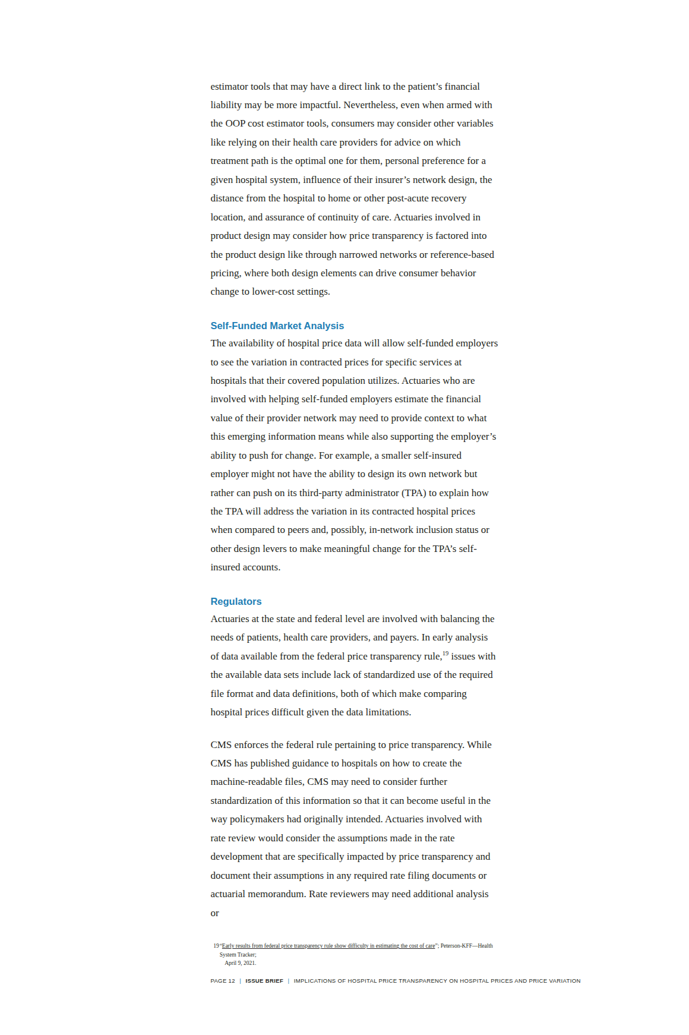estimator tools that may have a direct link to the patient’s financial liability may be more impactful. Nevertheless, even when armed with the OOP cost estimator tools, consumers may consider other variables like relying on their health care providers for advice on which treatment path is the optimal one for them, personal preference for a given hospital system, influence of their insurer’s network design, the distance from the hospital to home or other post-acute recovery location, and assurance of continuity of care. Actuaries involved in product design may consider how price transparency is factored into the product design like through narrowed networks or reference-based pricing, where both design elements can drive consumer behavior change to lower-cost settings.
Self-Funded Market Analysis
The availability of hospital price data will allow self-funded employers to see the variation in contracted prices for specific services at hospitals that their covered population utilizes. Actuaries who are involved with helping self-funded employers estimate the financial value of their provider network may need to provide context to what this emerging information means while also supporting the employer’s ability to push for change. For example, a smaller self-insured employer might not have the ability to design its own network but rather can push on its third-party administrator (TPA) to explain how the TPA will address the variation in its contracted hospital prices when compared to peers and, possibly, in-network inclusion status or other design levers to make meaningful change for the TPA’s self-insured accounts.
Regulators
Actuaries at the state and federal level are involved with balancing the needs of patients, health care providers, and payers. In early analysis of data available from the federal price transparency rule,19 issues with the available data sets include lack of standardized use of the required file format and data definitions, both of which make comparing hospital prices difficult given the data limitations.
CMS enforces the federal rule pertaining to price transparency. While CMS has published guidance to hospitals on how to create the machine-readable files, CMS may need to consider further standardization of this information so that it can become useful in the way policymakers had originally intended. Actuaries involved with rate review would consider the assumptions made in the rate development that are specifically impacted by price transparency and document their assumptions in any required rate filing documents or actuarial memorandum. Rate reviewers may need additional analysis or
19“Early results from federal price transparency rule show difficulty in estimating the cost of care”; Peterson-KFF—Health System Tracker;April 9, 2021.
PAGE 12 | ISSUE BRIEF | IMPLICATIONS OF HOSPITAL PRICE TRANSPARENCY ON HOSPITAL PRICES AND PRICE VARIATION